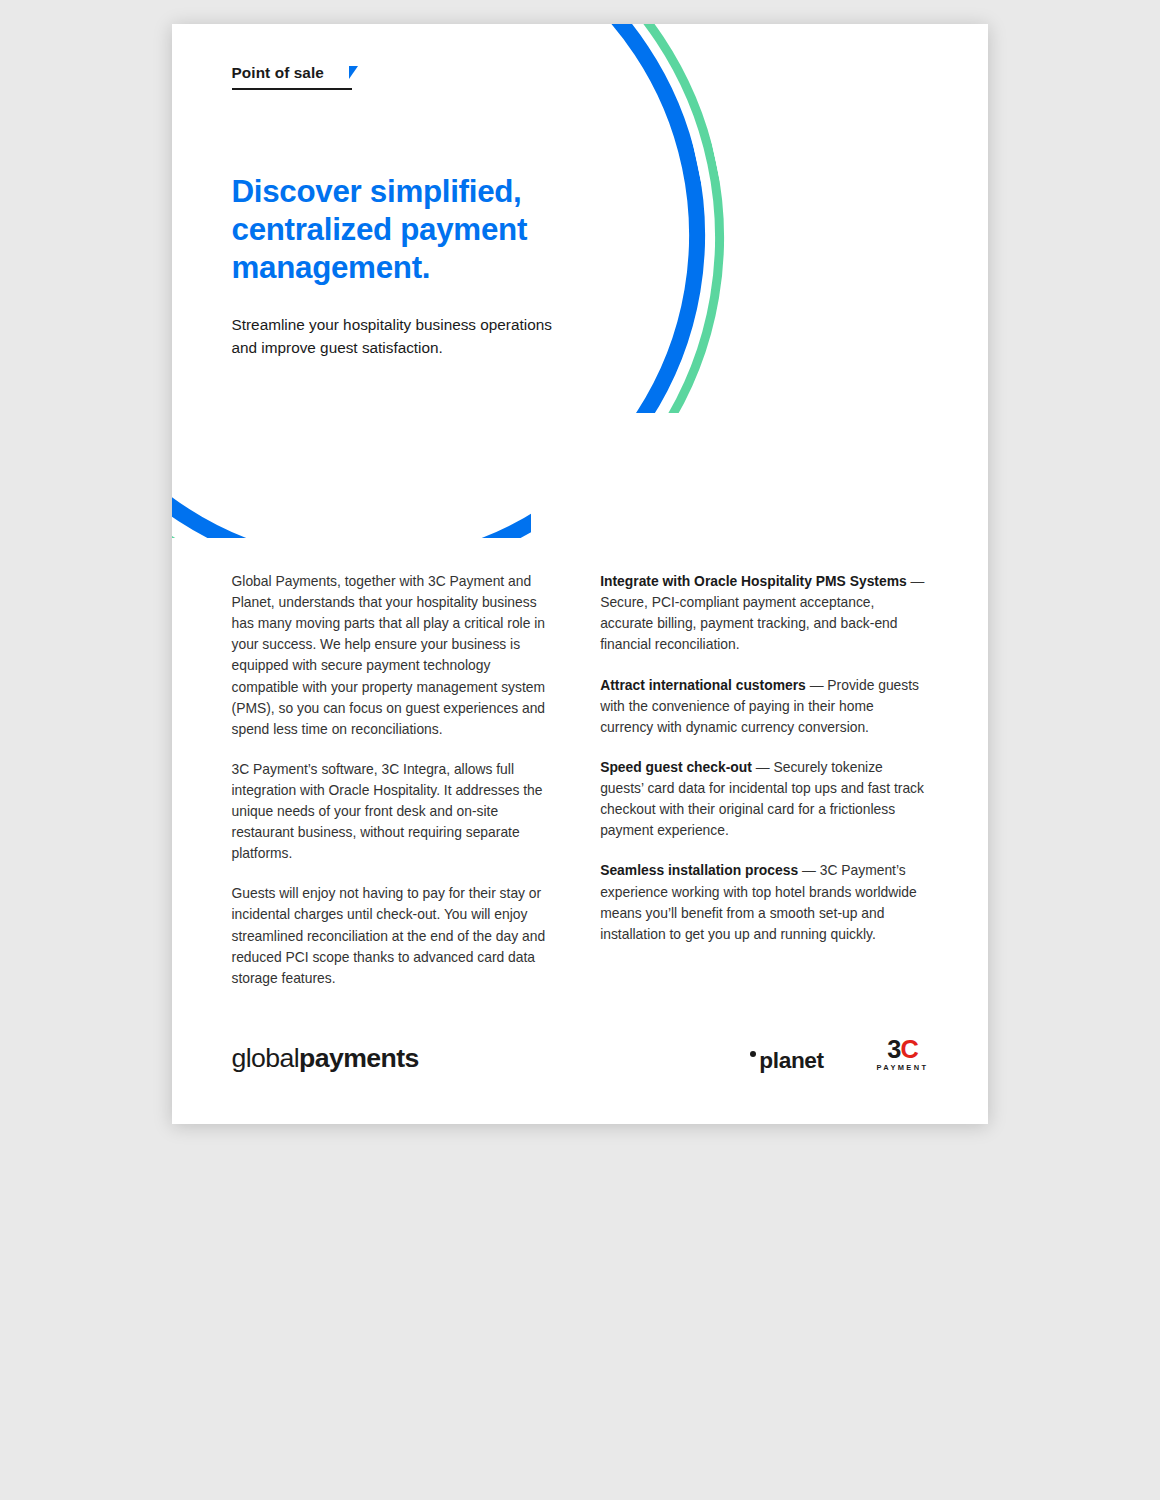Point of sale
Discover simplified, centralized payment management.
Streamline your hospitality business operations and improve guest satisfaction.
Global Payments, together with 3C Payment and Planet, understands that your hospitality business has many moving parts that all play a critical role in your success. We help ensure your business is equipped with secure payment technology compatible with your property management system (PMS), so you can focus on guest experiences and spend less time on reconciliations.
3C Payment’s software, 3C Integra, allows full integration with Oracle Hospitality. It addresses the unique needs of your front desk and on-site restaurant business, without requiring separate platforms.
Guests will enjoy not having to pay for their stay or incidental charges until check-out. You will enjoy streamlined reconciliation at the end of the day and reduced PCI scope thanks to advanced card data storage features.
Integrate with Oracle Hospitality PMS Systems — Secure, PCI-compliant payment acceptance, accurate billing, payment tracking, and back-end financial reconciliation.
Attract international customers — Provide guests with the convenience of paying in their home currency with dynamic currency conversion.
Speed guest check-out — Securely tokenize guests’ card data for incidental top ups and fast track checkout with their original card for a frictionless payment experience.
Seamless installation process — 3C Payment’s experience working with top hotel brands worldwide means you’ll benefit from a smooth set-up and installation to get you up and running quickly.
globalpayments
planet
3C
PAYMENT